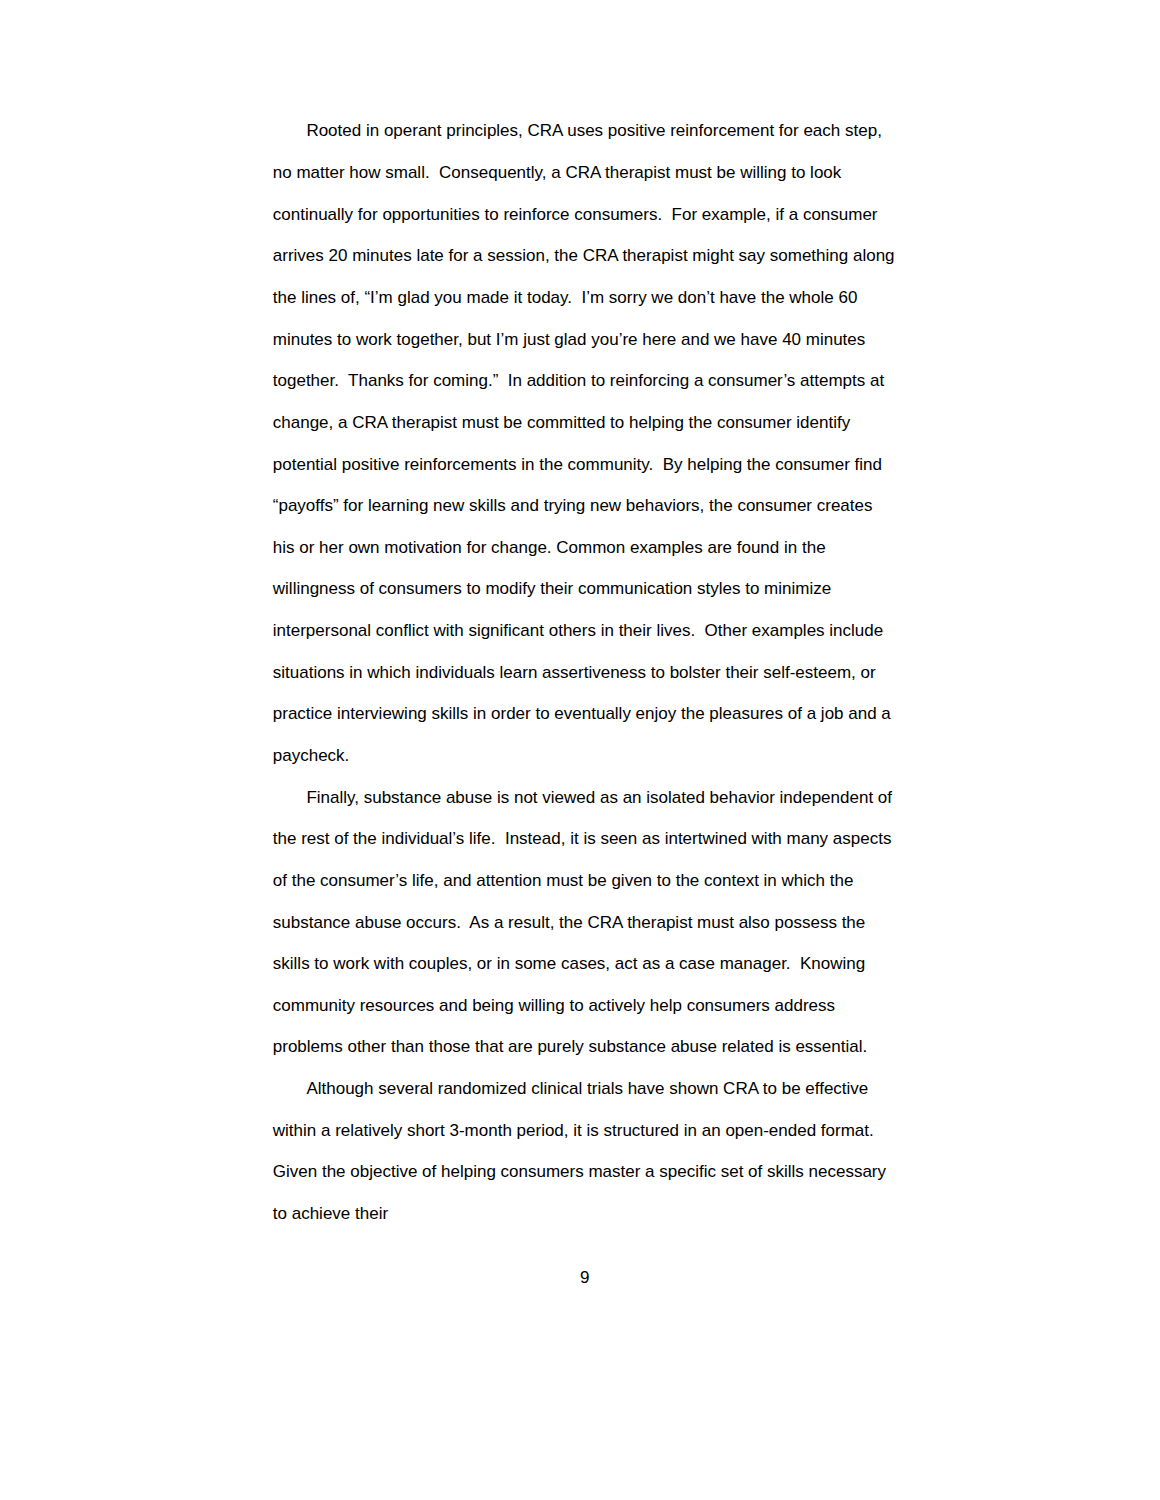Rooted in operant principles, CRA uses positive reinforcement for each step, no matter how small. Consequently, a CRA therapist must be willing to look continually for opportunities to reinforce consumers. For example, if a consumer arrives 20 minutes late for a session, the CRA therapist might say something along the lines of, “I’m glad you made it today. I’m sorry we don’t have the whole 60 minutes to work together, but I’m just glad you’re here and we have 40 minutes together. Thanks for coming.” In addition to reinforcing a consumer’s attempts at change, a CRA therapist must be committed to helping the consumer identify potential positive reinforcements in the community. By helping the consumer find “payoffs” for learning new skills and trying new behaviors, the consumer creates his or her own motivation for change. Common examples are found in the willingness of consumers to modify their communication styles to minimize interpersonal conflict with significant others in their lives. Other examples include situations in which individuals learn assertiveness to bolster their self-esteem, or practice interviewing skills in order to eventually enjoy the pleasures of a job and a paycheck.
Finally, substance abuse is not viewed as an isolated behavior independent of the rest of the individual’s life. Instead, it is seen as intertwined with many aspects of the consumer’s life, and attention must be given to the context in which the substance abuse occurs. As a result, the CRA therapist must also possess the skills to work with couples, or in some cases, act as a case manager. Knowing community resources and being willing to actively help consumers address problems other than those that are purely substance abuse related is essential.
Although several randomized clinical trials have shown CRA to be effective within a relatively short 3-month period, it is structured in an open-ended format. Given the objective of helping consumers master a specific set of skills necessary to achieve their
9